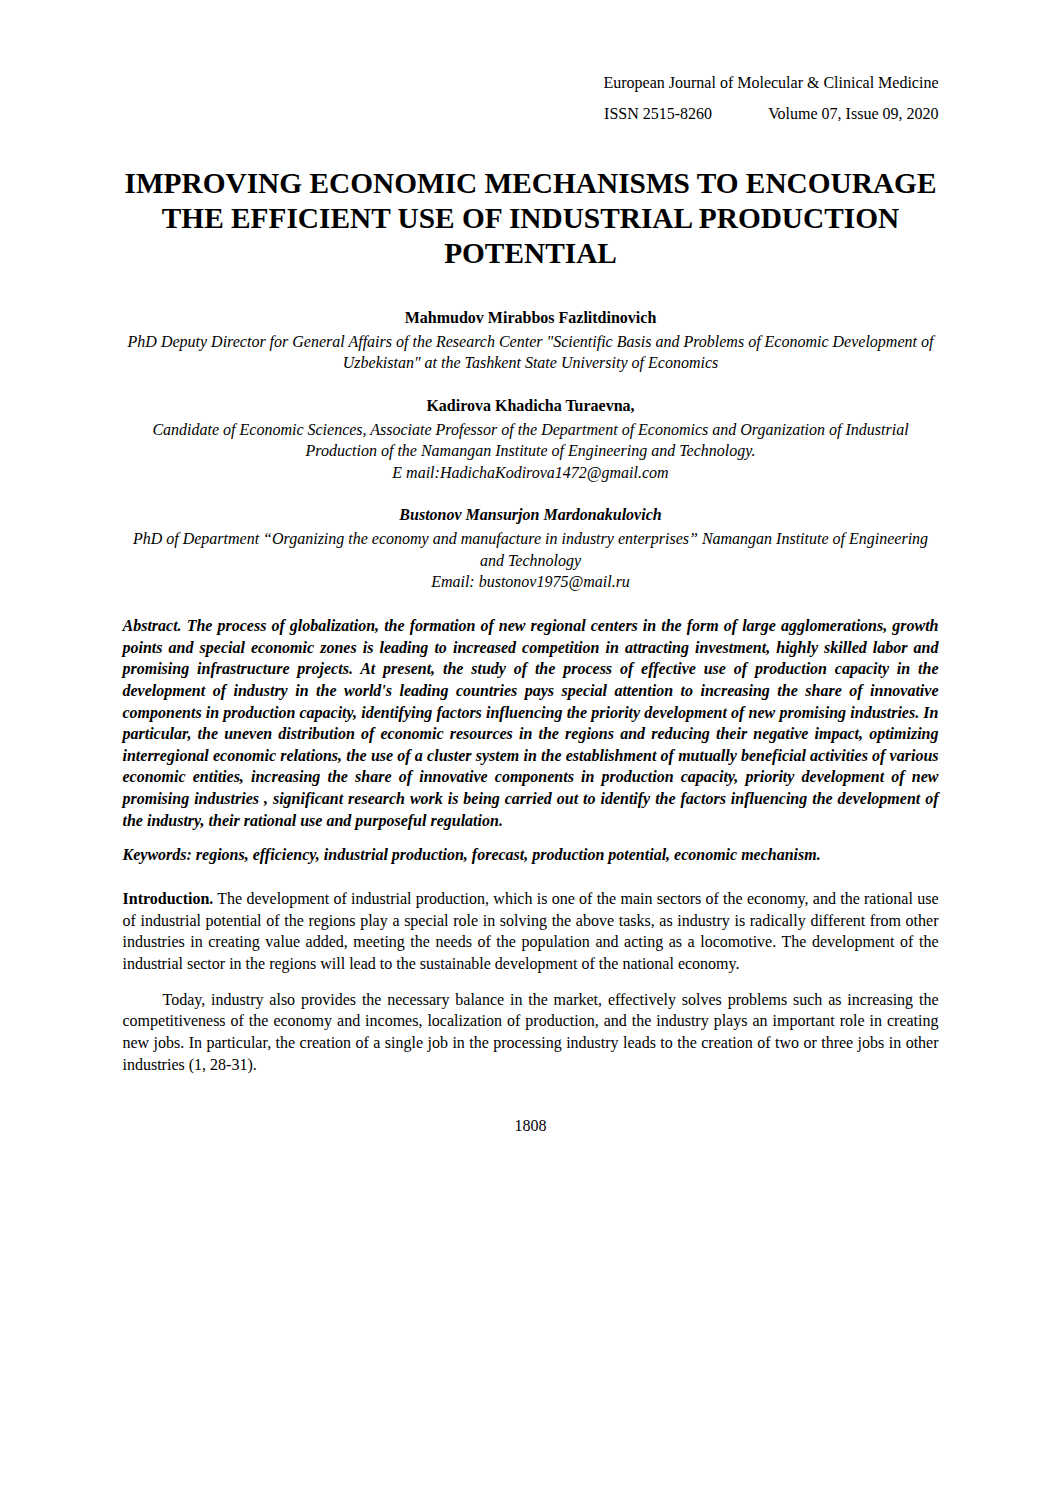European Journal of Molecular & Clinical Medicine
ISSN 2515-8260 Volume 07, Issue 09, 2020
IMPROVING ECONOMIC MECHANISMS TO ENCOURAGE THE EFFICIENT USE OF INDUSTRIAL PRODUCTION POTENTIAL
Mahmudov Mirabbos Fazlitdinovich
PhD Deputy Director for General Affairs of the Research Center "Scientific Basis and Problems of Economic Development of Uzbekistan" at the Tashkent State University of Economics
Kadirova Khadicha Turaevna,
Candidate of Economic Sciences, Associate Professor of the Department of Economics and Organization of Industrial Production of the Namangan Institute of Engineering and Technology.
E mail:HadichaKodirova1472@gmail.com
Bustonov Mansurjon Mardonakulovich
PhD of Department “Organizing the economy and manufacture in industry enterprises” Namangan Institute of Engineering and Technology
Email: bustonov1975@mail.ru
Abstract. The process of globalization, the formation of new regional centers in the form of large agglomerations, growth points and special economic zones is leading to increased competition in attracting investment, highly skilled labor and promising infrastructure projects. At present, the study of the process of effective use of production capacity in the development of industry in the world's leading countries pays special attention to increasing the share of innovative components in production capacity, identifying factors influencing the priority development of new promising industries. In particular, the uneven distribution of economic resources in the regions and reducing their negative impact, optimizing interregional economic relations, the use of a cluster system in the establishment of mutually beneficial activities of various economic entities, increasing the share of innovative components in production capacity, priority development of new promising industries , significant research work is being carried out to identify the factors influencing the development of the industry, their rational use and purposeful regulation.
Keywords: regions, efficiency, industrial production, forecast, production potential, economic mechanism.
Introduction. The development of industrial production, which is one of the main sectors of the economy, and the rational use of industrial potential of the regions play a special role in solving the above tasks, as industry is radically different from other industries in creating value added, meeting the needs of the population and acting as a locomotive. The development of the industrial sector in the regions will lead to the sustainable development of the national economy.
Today, industry also provides the necessary balance in the market, effectively solves problems such as increasing the competitiveness of the economy and incomes, localization of production, and the industry plays an important role in creating new jobs. In particular, the creation of a single job in the processing industry leads to the creation of two or three jobs in other industries (1, 28-31).
1808